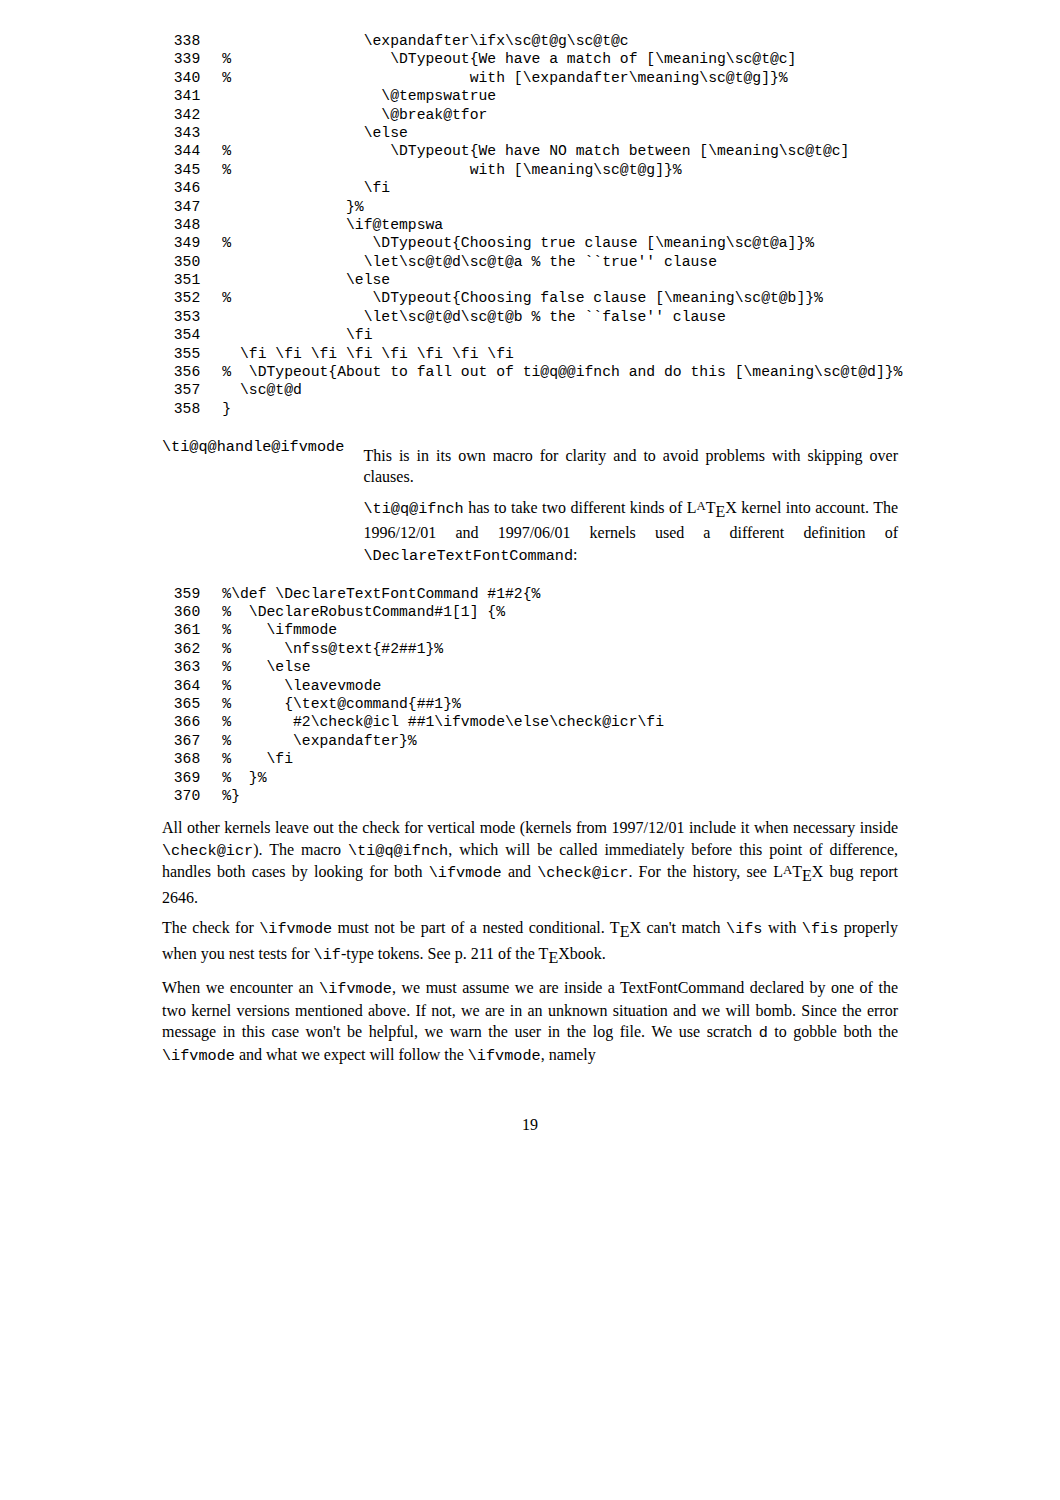338 \expandafter\ifx\sc@t@g\sc@t@c 339 % \DTypeout{We have a match of [\meaning\sc@t@c] 340 % with [\expandafter\meaning\sc@t@g]}% 341 \@tempswatrue 342 \@break@tfor 343 \else 344 % \DTypeout{We have NO match between [\meaning\sc@t@c] 345 % with [\meaning\sc@t@g]}% 346 \fi 347 }% 348 \if@tempswa 349 % \DTypeout{Choosing true clause [\meaning\sc@t@a]}% 350 \let\sc@t@d\sc@t@a % the ``true'' clause 351 \else 352 % \DTypeout{Choosing false clause [\meaning\sc@t@b]}% 353 \let\sc@t@d\sc@t@b % the ``false'' clause 354 \fi 355 \fi \fi \fi \fi \fi \fi \fi \fi 356 % \DTypeout{About to fall out of ti@q@@ifnch and do this [\meaning\sc@t@d]}% 357 \sc@t@d 358 }
\ti@q@handle@ifvmode
This is in its own macro for clarity and to avoid problems with skipping over clauses.
\ti@q@ifnch has to take two different kinds of La TEX kernel into account. The 1996/12/01 and 1997/06/01 kernels used a different definition of \DeclareTextFontCommand:
359 %\def \DeclareTextFontCommand #1#2{% 360 % \DeclareRobustCommand#1[1] {% 361 % \ifmmode 362 % \nfss@text{#2##1}% 363 % \else 364 % \leavevmode 365 % {\text@command{##1}% 366 % #2\check@icl ##1\ifvmode\else\check@icr\fi 367 % \expandafter}% 368 % \fi 369 % }% 370 %}
All other kernels leave out the check for vertical mode (kernels from 1997/12/01 include it when necessary inside \check@icr). The macro \ti@q@ifnch, which will be called immediately before this point of difference, handles both cases by looking for both \ifvmode and \check@icr. For the history, see La TEX bug report 2646.
The check for \ifvmode must not be part of a nested conditional. TEX can't match \ifs with \fis properly when you nest tests for \if-type tokens. See p. 211 of the TEXbook.
When we encounter an \ifvmode, we must assume we are inside a TextFontCommand declared by one of the two kernel versions mentioned above. If not, we are in an unknown situation and we will bomb. Since the error message in this case won't be helpful, we warn the user in the log file. We use scratch d to gobble both the \ifvmode and what we expect will follow the \ifvmode, namely
19